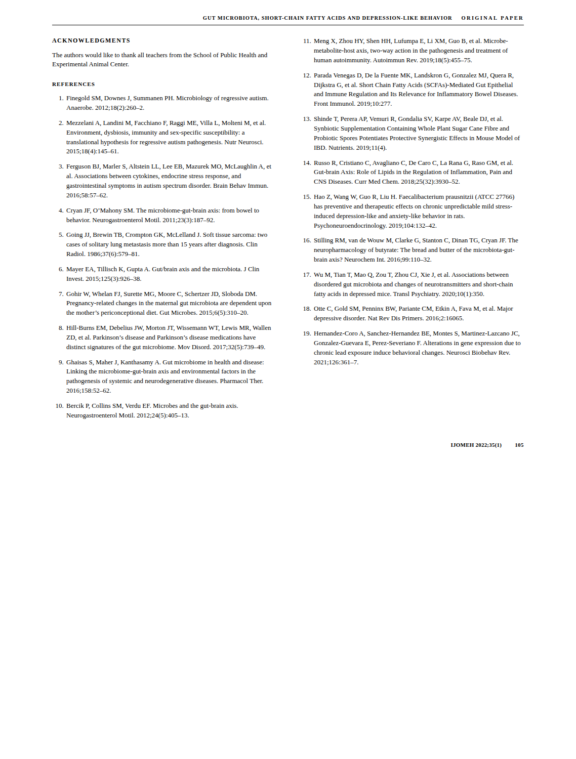Gut microbiota, short-chain fatty acids and depression-like behavior Original Paper
Acknowledgments
The authors would like to thank all teachers from the School of Public Health and Experimental Animal Center.
References
Finegold SM, Downes J, Summanen PH. Microbiology of regressive autism. Anaerobe. 2012;18(2):260–2.
Mezzelani A, Landini M, Facchiano F, Raggi ME, Villa L, Molteni M, et al. Environment, dysbiosis, immunity and sex-specific susceptibility: a translational hypothesis for regressive autism pathogenesis. Nutr Neurosci. 2015;18(4):145–61.
Ferguson BJ, Marler S, Altstein LL, Lee EB, Mazurek MO, McLaughlin A, et al. Associations between cytokines, endocrine stress response, and gastrointestinal symptoms in autism spectrum disorder. Brain Behav Immun. 2016;58:57–62.
Cryan JF, O’Mahony SM. The microbiome-gut-brain axis: from bowel to behavior. Neurogastroenterol Motil. 2011;23(3):187–92.
Going JJ, Brewin TB, Crompton GK, McLelland J. Soft tissue sarcoma: two cases of solitary lung metastasis more than 15 years after diagnosis. Clin Radiol. 1986;37(6):579–81.
Mayer EA, Tillisch K, Gupta A. Gut/brain axis and the microbiota. J Clin Invest. 2015;125(3):926–38.
Gohir W, Whelan FJ, Surette MG, Moore C, Schertzer JD, Sloboda DM. Pregnancy-related changes in the maternal gut microbiota are dependent upon the mother’s periconceptional diet. Gut Microbes. 2015;6(5):310–20.
Hill-Burns EM, Debelius JW, Morton JT, Wissemann WT, Lewis MR, Wallen ZD, et al. Parkinson’s disease and Parkinson’s disease medications have distinct signatures of the gut microbiome. Mov Disord. 2017;32(5):739–49.
Ghaisas S, Maher J, Kanthasamy A. Gut microbiome in health and disease: Linking the microbiome-gut-brain axis and environmental factors in the pathogenesis of systemic and neurodegenerative diseases. Pharmacol Ther. 2016;158:52–62.
Bercik P, Collins SM, Verdu EF. Microbes and the gut-brain axis. Neurogastroenterol Motil. 2012;24(5):405–13.
Meng X, Zhou HY, Shen HH, Lufumpa E, Li XM, Guo B, et al. Microbe-metabolite-host axis, two-way action in the pathogenesis and treatment of human autoimmunity. Autoimmun Rev. 2019;18(5):455–75.
Parada Venegas D, De la Fuente MK, Landskron G, Gonzalez MJ, Quera R, Dijkstra G, et al. Short Chain Fatty Acids (SCFAs)-Mediated Gut Epithelial and Immune Regulation and Its Relevance for Inflammatory Bowel Diseases. Front Immunol. 2019;10:277.
Shinde T, Perera AP, Vemuri R, Gondalia SV, Karpe AV, Beale DJ, et al. Synbiotic Supplementation Containing Whole Plant Sugar Cane Fibre and Probiotic Spores Potentiates Protective Synergistic Effects in Mouse Model of IBD. Nutrients. 2019;11(4).
Russo R, Cristiano C, Avagliano C, De Caro C, La Rana G, Raso GM, et al. Gut-brain Axis: Role of Lipids in the Regulation of Inflammation, Pain and CNS Diseases. Curr Med Chem. 2018;25(32):3930–52.
Hao Z, Wang W, Guo R, Liu H. Faecalibacterium prausnitzii (ATCC 27766) has preventive and therapeutic effects on chronic unpredictable mild stress-induced depression-like and anxiety-like behavior in rats. Psychoneuroendocrinology. 2019;104:132–42.
Stilling RM, van de Wouw M, Clarke G, Stanton C, Dinan TG, Cryan JF. The neuropharmacology of butyrate: The bread and butter of the microbiota-gut-brain axis? Neurochem Int. 2016;99:110–32.
Wu M, Tian T, Mao Q, Zou T, Zhou CJ, Xie J, et al. Associations between disordered gut microbiota and changes of neurotransmitters and short-chain fatty acids in depressed mice. Transl Psychiatry. 2020;10(1):350.
Otte C, Gold SM, Penninx BW, Pariante CM, Etkin A, Fava M, et al. Major depressive disorder. Nat Rev Dis Primers. 2016;2:16065.
Hernandez-Coro A, Sanchez-Hernandez BE, Montes S, Martinez-Lazcano JC, Gonzalez-Guevara E, Perez-Severiano F. Alterations in gene expression due to chronic lead exposure induce behavioral changes. Neurosci Biobehav Rev. 2021;126:361–7.
IJOMEH 2022;35(1) 105